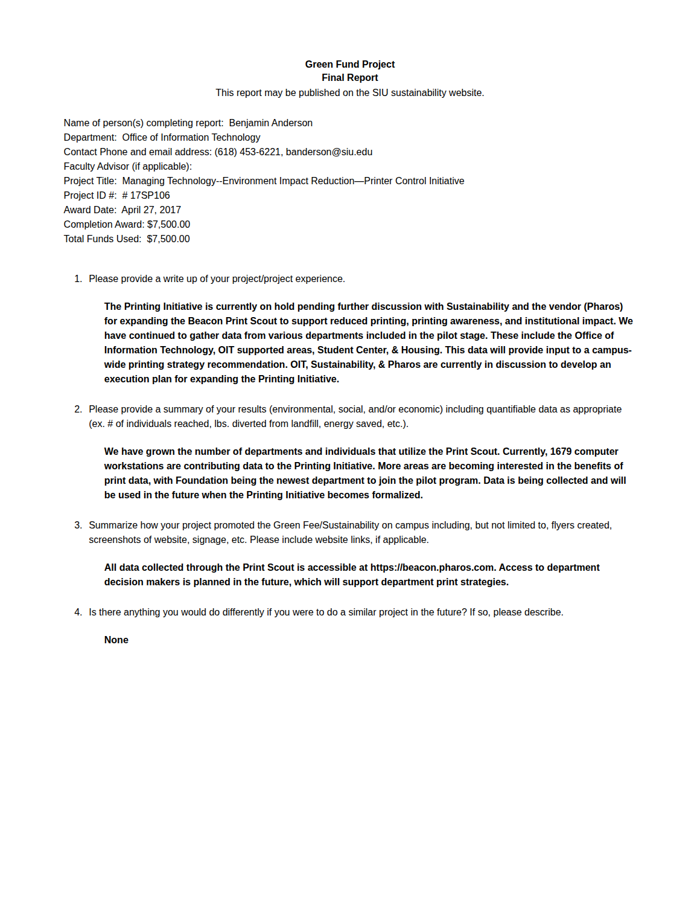Green Fund Project
Final Report
This report may be published on the SIU sustainability website.
Name of person(s) completing report: Benjamin Anderson
Department: Office of Information Technology
Contact Phone and email address: (618) 453-6221, banderson@siu.edu
Faculty Advisor (if applicable):
Project Title: Managing Technology--Environment Impact Reduction—Printer Control Initiative
Project ID #: # 17SP106
Award Date: April 27, 2017
Completion Award: $7,500.00
Total Funds Used: $7,500.00
Please provide a write up of your project/project experience.
The Printing Initiative is currently on hold pending further discussion with Sustainability and the vendor (Pharos) for expanding the Beacon Print Scout to support reduced printing, printing awareness, and institutional impact. We have continued to gather data from various departments included in the pilot stage. These include the Office of Information Technology, OIT supported areas, Student Center, & Housing. This data will provide input to a campus-wide printing strategy recommendation. OIT, Sustainability, & Pharos are currently in discussion to develop an execution plan for expanding the Printing Initiative.
Please provide a summary of your results (environmental, social, and/or economic) including quantifiable data as appropriate (ex. # of individuals reached, lbs. diverted from landfill, energy saved, etc.).
We have grown the number of departments and individuals that utilize the Print Scout. Currently, 1679 computer workstations are contributing data to the Printing Initiative. More areas are becoming interested in the benefits of print data, with Foundation being the newest department to join the pilot program. Data is being collected and will be used in the future when the Printing Initiative becomes formalized.
Summarize how your project promoted the Green Fee/Sustainability on campus including, but not limited to, flyers created, screenshots of website, signage, etc. Please include website links, if applicable.
All data collected through the Print Scout is accessible at https://beacon.pharos.com. Access to department decision makers is planned in the future, which will support department print strategies.
Is there anything you would do differently if you were to do a similar project in the future? If so, please describe.
None